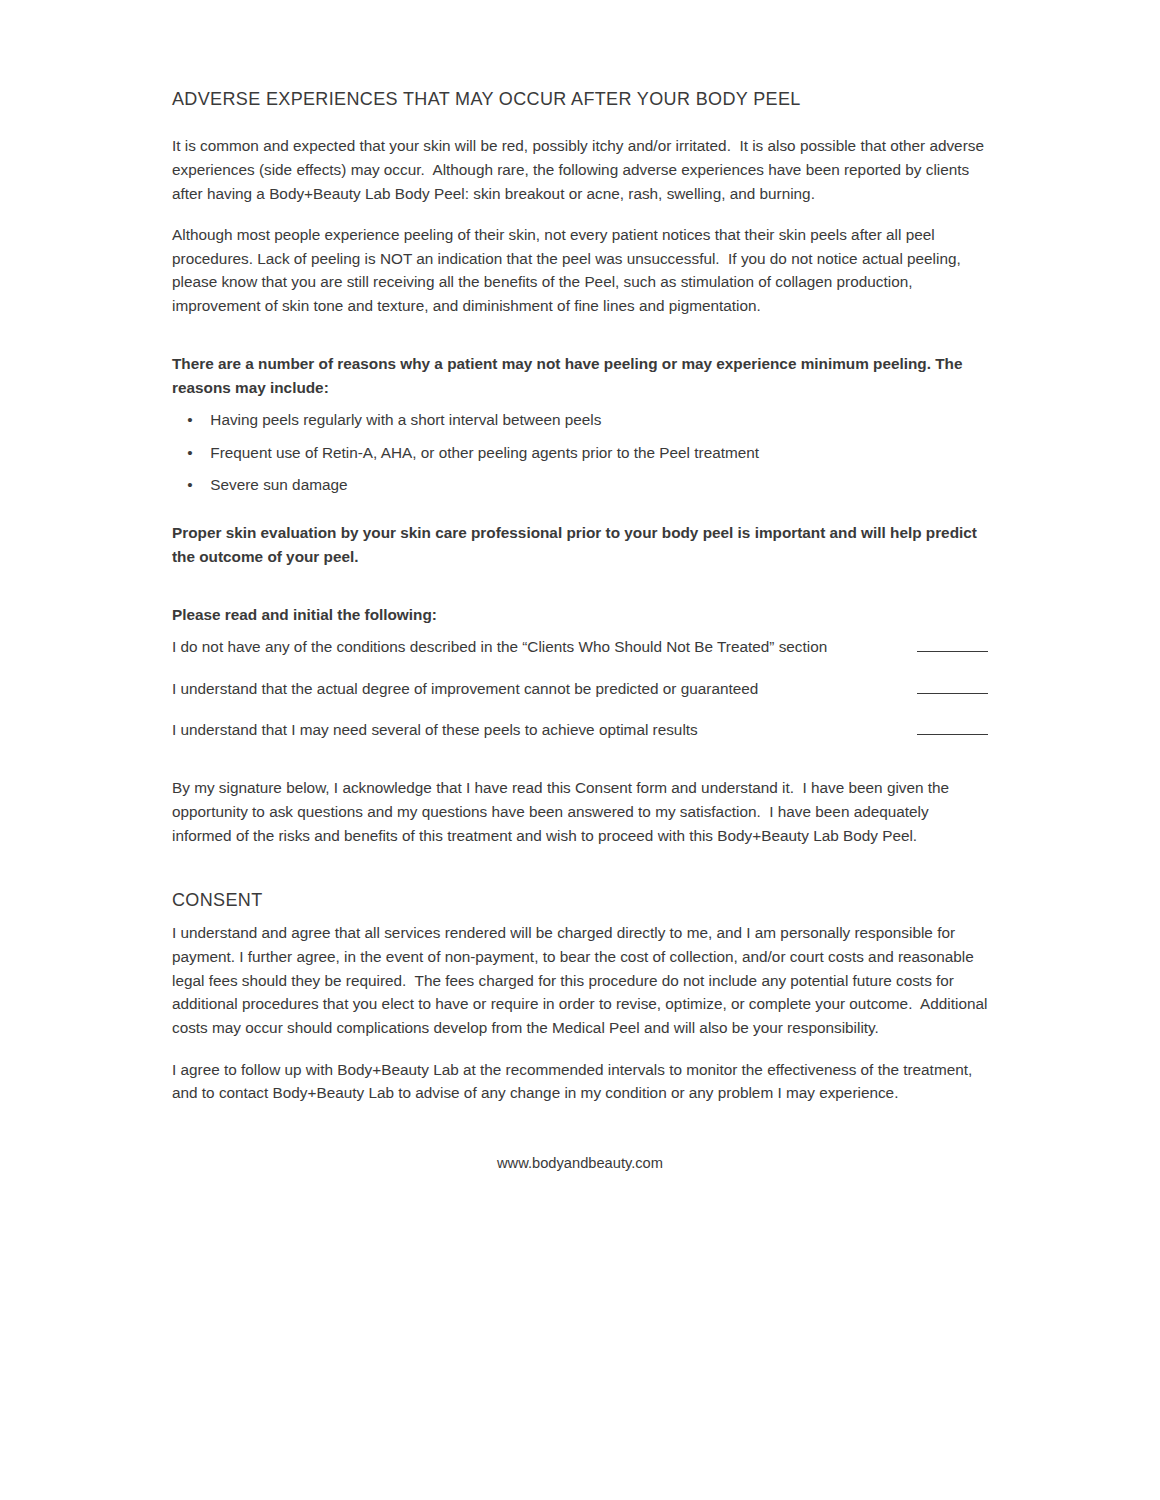ADVERSE EXPERIENCES THAT MAY OCCUR AFTER YOUR BODY PEEL
It is common and expected that your skin will be red, possibly itchy and/or irritated. It is also possible that other adverse experiences (side effects) may occur. Although rare, the following adverse experiences have been reported by clients after having a Body+Beauty Lab Body Peel: skin breakout or acne, rash, swelling, and burning.
Although most people experience peeling of their skin, not every patient notices that their skin peels after all peel procedures. Lack of peeling is NOT an indication that the peel was unsuccessful. If you do not notice actual peeling, please know that you are still receiving all the benefits of the Peel, such as stimulation of collagen production, improvement of skin tone and texture, and diminishment of fine lines and pigmentation.
There are a number of reasons why a patient may not have peeling or may experience minimum peeling. The reasons may include:
Having peels regularly with a short interval between peels
Frequent use of Retin-A, AHA, or other peeling agents prior to the Peel treatment
Severe sun damage
Proper skin evaluation by your skin care professional prior to your body peel is important and will help predict the outcome of your peel.
Please read and initial the following:
I do not have any of the conditions described in the “Clients Who Should Not Be Treated” section
I understand that the actual degree of improvement cannot be predicted or guaranteed
I understand that I may need several of these peels to achieve optimal results
By my signature below, I acknowledge that I have read this Consent form and understand it. I have been given the opportunity to ask questions and my questions have been answered to my satisfaction. I have been adequately informed of the risks and benefits of this treatment and wish to proceed with this Body+Beauty Lab Body Peel.
CONSENT
I understand and agree that all services rendered will be charged directly to me, and I am personally responsible for payment. I further agree, in the event of non-payment, to bear the cost of collection, and/or court costs and reasonable legal fees should they be required. The fees charged for this procedure do not include any potential future costs for additional procedures that you elect to have or require in order to revise, optimize, or complete your outcome. Additional costs may occur should complications develop from the Medical Peel and will also be your responsibility.
I agree to follow up with Body+Beauty Lab at the recommended intervals to monitor the effectiveness of the treatment, and to contact Body+Beauty Lab to advise of any change in my condition or any problem I may experience.
www.bodyandbeauty.com